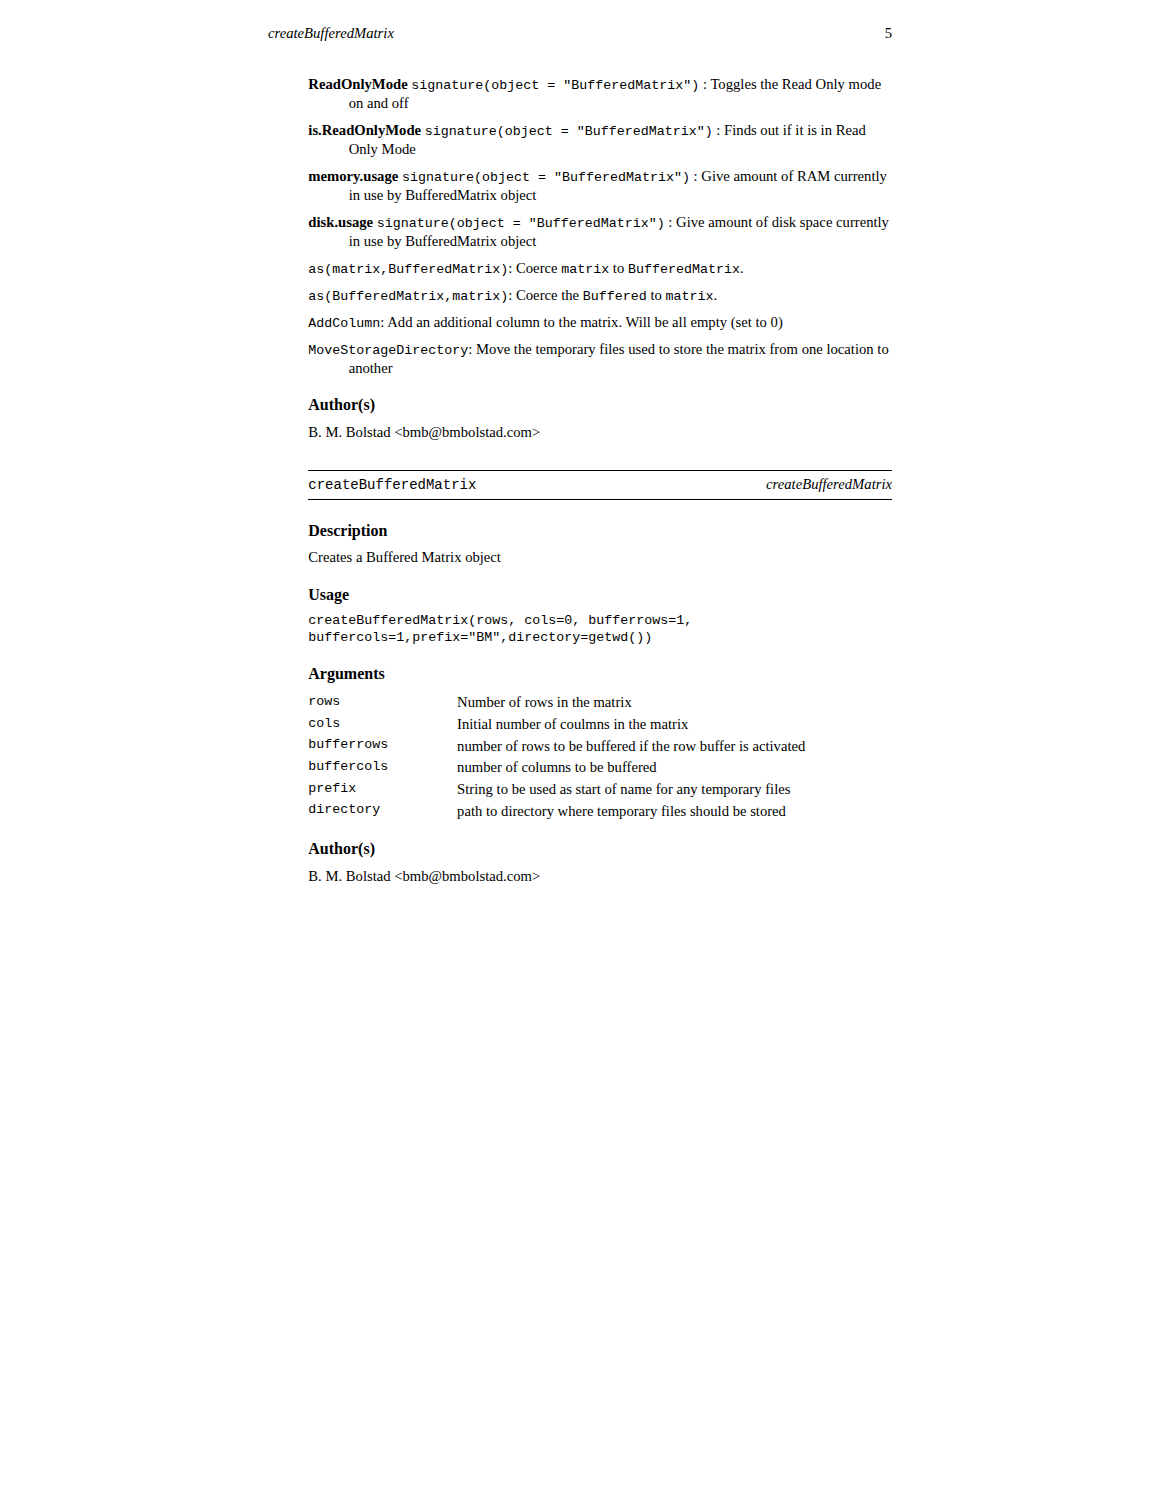createBufferedMatrix 5
ReadOnlyMode signature(object = "BufferedMatrix") : Toggles the Read Only mode on and off
is.ReadOnlyMode signature(object = "BufferedMatrix") : Finds out if it is in Read Only Mode
memory.usage signature(object = "BufferedMatrix") : Give amount of RAM currently in use by BufferedMatrix object
disk.usage signature(object = "BufferedMatrix") : Give amount of disk space currently in use by BufferedMatrix object
as(matrix,BufferedMatrix): Coerce matrix to BufferedMatrix.
as(BufferedMatrix,matrix): Coerce the Buffered to matrix.
AddColumn: Add an additional column to the matrix. Will be all empty (set to 0)
MoveStorageDirectory: Move the temporary files used to store the matrix from one location to another
Author(s)
B. M. Bolstad <bmb@bmbolstad.com>
createBufferedMatrix createBufferedMatrix
Description
Creates a Buffered Matrix object
Usage
createBufferedMatrix(rows, cols=0, bufferrows=1, buffercols=1,prefix="BM",directory=getwd())
Arguments
| rows | Number of rows in the matrix |
| cols | Initial number of coulmns in the matrix |
| bufferrows | number of rows to be buffered if the row buffer is activated |
| buffercols | number of columns to be buffered |
| prefix | String to be used as start of name for any temporary files |
| directory | path to directory where temporary files should be stored |
Author(s)
B. M. Bolstad <bmb@bmbolstad.com>